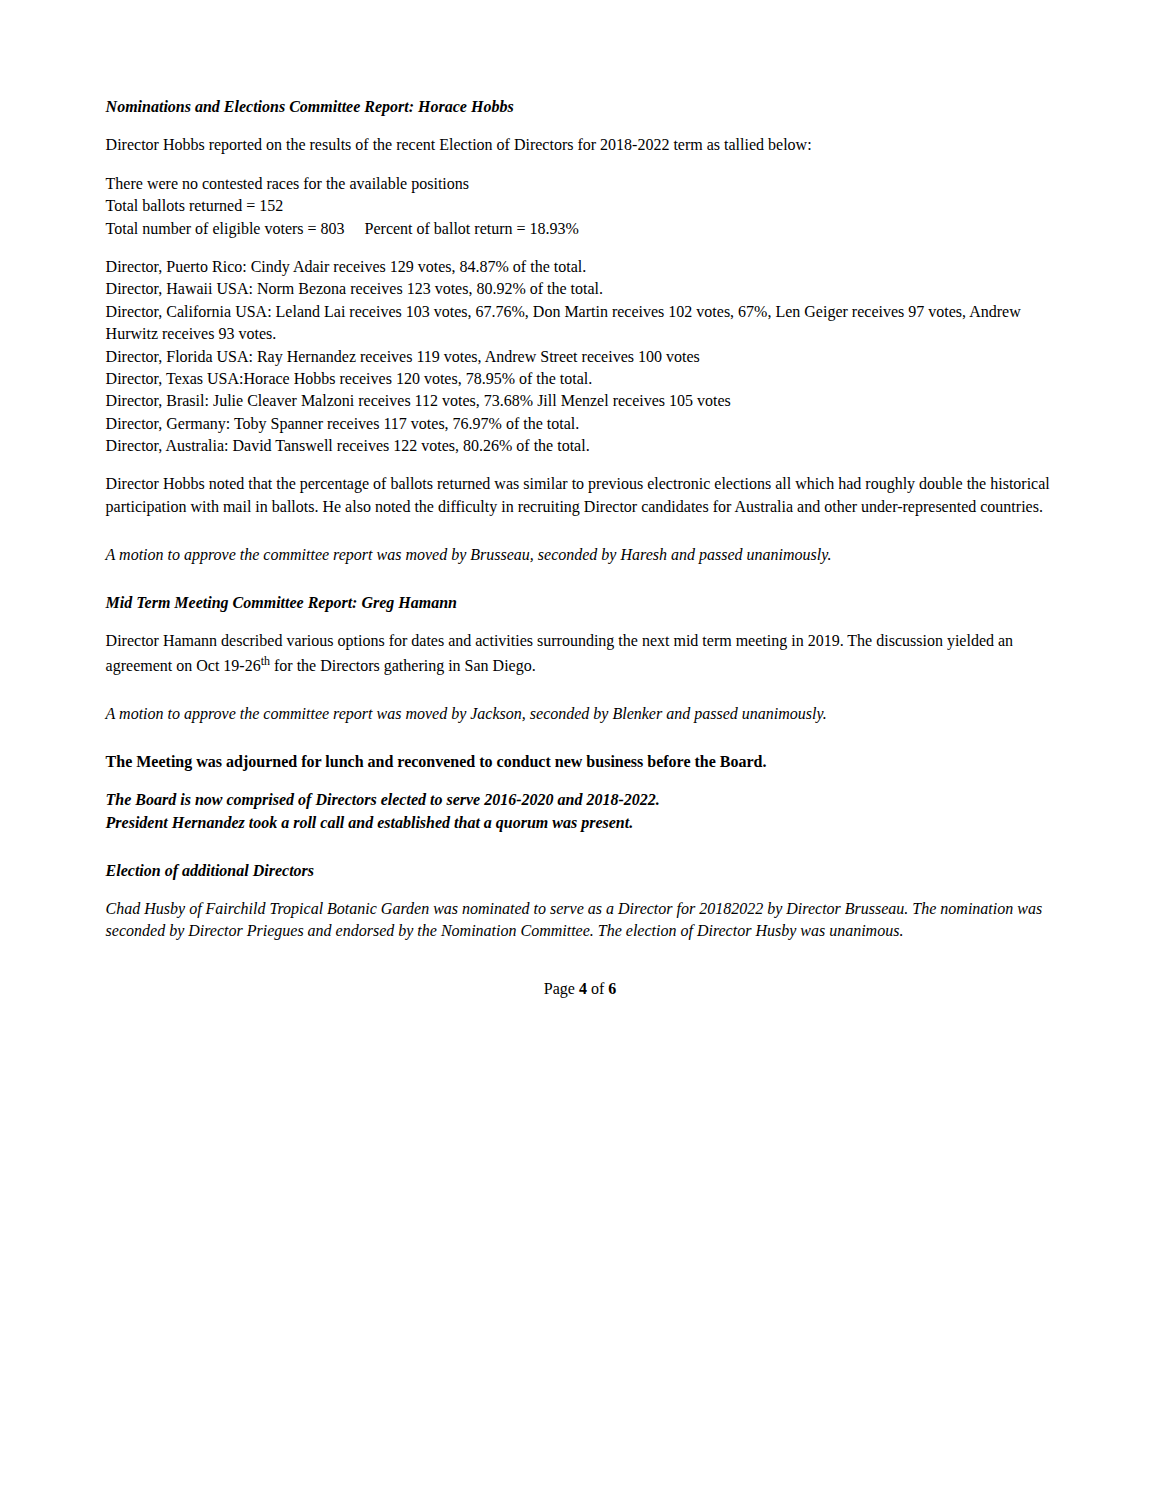Nominations and Elections Committee Report: Horace Hobbs
Director Hobbs reported on the results of the recent Election of Directors for 2018-2022 term as tallied below:
There were no contested races for the available positions
Total ballots returned = 152
Total number of eligible voters = 803 Percent of ballot return = 18.93%
Director, Puerto Rico: Cindy Adair receives 129 votes, 84.87% of the total.
Director, Hawaii USA: Norm Bezona receives 123 votes, 80.92% of the total.
Director, California USA: Leland Lai receives 103 votes, 67.76%, Don Martin receives 102 votes, 67%, Len Geiger receives 97 votes, Andrew Hurwitz receives 93 votes.
Director, Florida USA: Ray Hernandez receives 119 votes, Andrew Street receives 100 votes
Director, Texas USA:Horace Hobbs receives 120 votes, 78.95% of the total.
Director, Brasil: Julie Cleaver Malzoni receives 112 votes, 73.68% Jill Menzel receives 105 votes
Director, Germany: Toby Spanner receives 117 votes, 76.97% of the total.
Director, Australia: David Tanswell receives 122 votes, 80.26% of the total.
Director Hobbs noted that the percentage of ballots returned was similar to previous electronic elections all which had roughly double the historical participation with mail in ballots. He also noted the difficulty in recruiting Director candidates for Australia and other under-represented countries.
A motion to approve the committee report was moved by Brusseau, seconded by Haresh and passed unanimously.
Mid Term Meeting Committee Report: Greg Hamann
Director Hamann described various options for dates and activities surrounding the next mid term meeting in 2019. The discussion yielded an agreement on Oct 19-26th for the Directors gathering in San Diego.
A motion to approve the committee report was moved by Jackson, seconded by Blenker and passed unanimously.
The Meeting was adjourned for lunch and reconvened to conduct new business before the Board.
The Board is now comprised of Directors elected to serve 2016-2020 and 2018-2022.
President Hernandez took a roll call and established that a quorum was present.
Election of additional Directors
Chad Husby of Fairchild Tropical Botanic Garden was nominated to serve as a Director for 20182022 by Director Brusseau. The nomination was seconded by Director Priegues and endorsed by the Nomination Committee. The election of Director Husby was unanimous.
Page 4 of 6